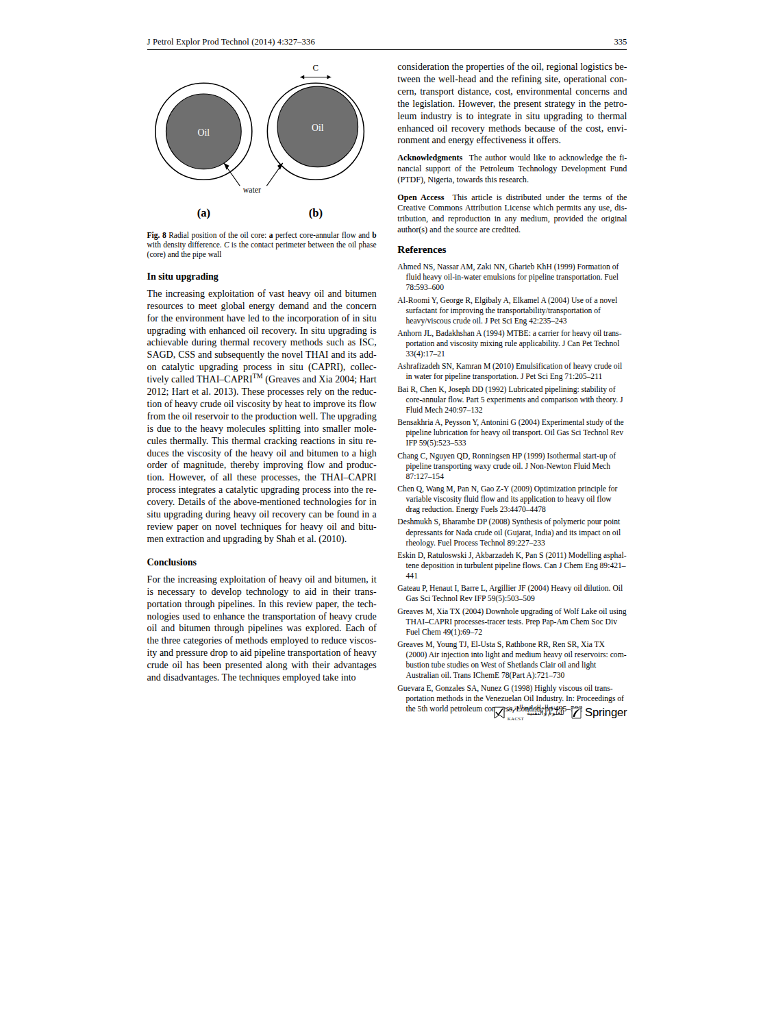J Petrol Explor Prod Technol (2014) 4:327–336
335
Oil Oil C water (a) (b)
Fig. 8 Radial position of the oil core: a perfect core-annular flow and b with density difference. C is the contact perimeter between the oil phase (core) and the pipe wall
In situ upgrading
The increasing exploitation of vast heavy oil and bitumen resources to meet global energy demand and the concern for the environment have led to the incorporation of in situ upgrading with enhanced oil recovery. In situ upgrading is achievable during thermal recovery methods such as ISC, SAGD, CSS and subsequently the novel THAI and its add-on catalytic upgrading process in situ (CAPRI), collectively called THAI–CAPRITM (Greaves and Xia 2004; Hart 2012; Hart et al. 2013). These processes rely on the reduction of heavy crude oil viscosity by heat to improve its flow from the oil reservoir to the production well. The upgrading is due to the heavy molecules splitting into smaller molecules thermally. This thermal cracking reactions in situ reduces the viscosity of the heavy oil and bitumen to a high order of magnitude, thereby improving flow and production. However, of all these processes, the THAI–CAPRI process integrates a catalytic upgrading process into the recovery. Details of the above-mentioned technologies for in situ upgrading during heavy oil recovery can be found in a review paper on novel techniques for heavy oil and bitumen extraction and upgrading by Shah et al. (2010).
Conclusions
For the increasing exploitation of heavy oil and bitumen, it is necessary to develop technology to aid in their transportation through pipelines. In this review paper, the technologies used to enhance the transportation of heavy crude oil and bitumen through pipelines was explored. Each of the three categories of methods employed to reduce viscosity and pressure drop to aid pipeline transportation of heavy crude oil has been presented along with their advantages and disadvantages. The techniques employed take into
consideration the properties of the oil, regional logistics between the well-head and the refining site, operational concern, transport distance, cost, environmental concerns and the legislation. However, the present strategy in the petroleum industry is to integrate in situ upgrading to thermal enhanced oil recovery methods because of the cost, environment and energy effectiveness it offers.
Acknowledgments The author would like to acknowledge the financial support of the Petroleum Technology Development Fund (PTDF), Nigeria, towards this research.
Open Access This article is distributed under the terms of the Creative Commons Attribution License which permits any use, distribution, and reproduction in any medium, provided the original author(s) and the source are credited.
References
Ahmed NS, Nassar AM, Zaki NN, Gharieb KhH (1999) Formation of fluid heavy oil-in-water emulsions for pipeline transportation. Fuel 78:593–600
Al-Roomi Y, George R, Elgibaly A, Elkamel A (2004) Use of a novel surfactant for improving the transportability/transportation of heavy/viscous crude oil. J Pet Sci Eng 42:235–243
Anhorn JL, Badakhshan A (1994) MTBE: a carrier for heavy oil transportation and viscosity mixing rule applicability. J Can Pet Technol 33(4):17–21
Ashrafizadeh SN, Kamran M (2010) Emulsification of heavy crude oil in water for pipeline transportation. J Pet Sci Eng 71:205–211
Bai R, Chen K, Joseph DD (1992) Lubricated pipelining: stability of core-annular flow. Part 5 experiments and comparison with theory. J Fluid Mech 240:97–132
Bensakhria A, Peysson Y, Antonini G (2004) Experimental study of the pipeline lubrication for heavy oil transport. Oil Gas Sci Technol Rev IFP 59(5):523–533
Chang C, Nguyen QD, Ronningsen HP (1999) Isothermal start-up of pipeline transporting waxy crude oil. J Non-Newton Fluid Mech 87:127–154
Chen Q, Wang M, Pan N, Gao Z-Y (2009) Optimization principle for variable viscosity fluid flow and its application to heavy oil flow drag reduction. Energy Fuels 23:4470–4478
Deshmukh S, Bharambe DP (2008) Synthesis of polymeric pour point depressants for Nada crude oil (Gujarat, India) and its impact on oil rheology. Fuel Process Technol 89:227–233
Eskin D, Ratuloswski J, Akbarzadeh K, Pan S (2011) Modelling asphaltene deposition in turbulent pipeline flows. Can J Chem Eng 89:421–441
Gateau P, Henaut I, Barre L, Argillier JF (2004) Heavy oil dilution. Oil Gas Sci Technol Rev IFP 59(5):503–509
Greaves M, Xia TX (2004) Downhole upgrading of Wolf Lake oil using THAI–CAPRI processes-tracer tests. Prep Pap-Am Chem Soc Div Fuel Chem 49(1):69–72
Greaves M, Young TJ, El-Usta S, Rathbone RR, Ren SR, Xia TX (2000) Air injection into light and medium heavy oil reservoirs: combustion tube studies on West of Shetlands Clair oil and light Australian oil. Trans IChemE 78(Part A):721–730
Guevara E, Gonzales SA, Nunez G (1998) Highly viscous oil transportation methods in the Venezuelan Oil Industry. In: Proceedings of the 5th world petroleum congress, London, pp 495–502
مدينة الملك عبدالعزيز
للعلوم والتقنية
KACST
Springer